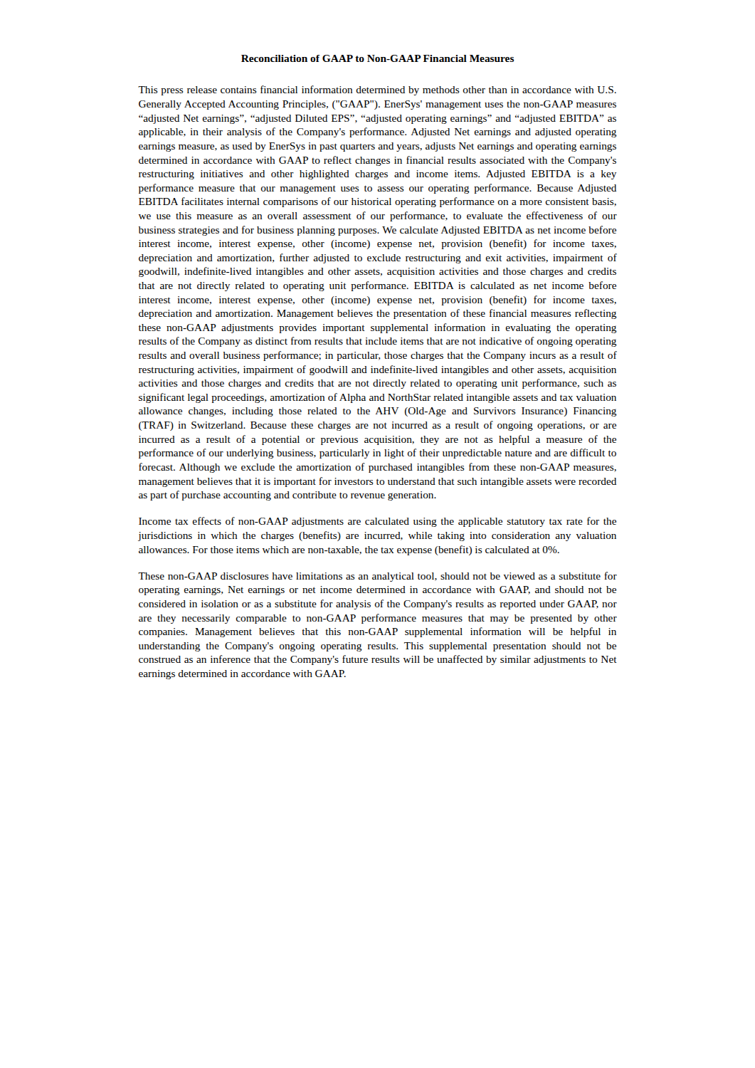Reconciliation of GAAP to Non-GAAP Financial Measures
This press release contains financial information determined by methods other than in accordance with U.S. Generally Accepted Accounting Principles, ("GAAP"). EnerSys' management uses the non-GAAP measures “adjusted Net earnings”, “adjusted Diluted EPS”, “adjusted operating earnings” and “adjusted EBITDA” as applicable, in their analysis of the Company's performance. Adjusted Net earnings and adjusted operating earnings measure, as used by EnerSys in past quarters and years, adjusts Net earnings and operating earnings determined in accordance with GAAP to reflect changes in financial results associated with the Company's restructuring initiatives and other highlighted charges and income items. Adjusted EBITDA is a key performance measure that our management uses to assess our operating performance. Because Adjusted EBITDA facilitates internal comparisons of our historical operating performance on a more consistent basis, we use this measure as an overall assessment of our performance, to evaluate the effectiveness of our business strategies and for business planning purposes. We calculate Adjusted EBITDA as net income before interest income, interest expense, other (income) expense net, provision (benefit) for income taxes, depreciation and amortization, further adjusted to exclude restructuring and exit activities, impairment of goodwill, indefinite-lived intangibles and other assets, acquisition activities and those charges and credits that are not directly related to operating unit performance. EBITDA is calculated as net income before interest income, interest expense, other (income) expense net, provision (benefit) for income taxes, depreciation and amortization. Management believes the presentation of these financial measures reflecting these non-GAAP adjustments provides important supplemental information in evaluating the operating results of the Company as distinct from results that include items that are not indicative of ongoing operating results and overall business performance; in particular, those charges that the Company incurs as a result of restructuring activities, impairment of goodwill and indefinite-lived intangibles and other assets, acquisition activities and those charges and credits that are not directly related to operating unit performance, such as significant legal proceedings, amortization of Alpha and NorthStar related intangible assets and tax valuation allowance changes, including those related to the AHV (Old-Age and Survivors Insurance) Financing (TRAF) in Switzerland. Because these charges are not incurred as a result of ongoing operations, or are incurred as a result of a potential or previous acquisition, they are not as helpful a measure of the performance of our underlying business, particularly in light of their unpredictable nature and are difficult to forecast. Although we exclude the amortization of purchased intangibles from these non-GAAP measures, management believes that it is important for investors to understand that such intangible assets were recorded as part of purchase accounting and contribute to revenue generation.
Income tax effects of non-GAAP adjustments are calculated using the applicable statutory tax rate for the jurisdictions in which the charges (benefits) are incurred, while taking into consideration any valuation allowances. For those items which are non-taxable, the tax expense (benefit) is calculated at 0%.
These non-GAAP disclosures have limitations as an analytical tool, should not be viewed as a substitute for operating earnings, Net earnings or net income determined in accordance with GAAP, and should not be considered in isolation or as a substitute for analysis of the Company's results as reported under GAAP, nor are they necessarily comparable to non-GAAP performance measures that may be presented by other companies. Management believes that this non-GAAP supplemental information will be helpful in understanding the Company's ongoing operating results. This supplemental presentation should not be construed as an inference that the Company's future results will be unaffected by similar adjustments to Net earnings determined in accordance with GAAP.